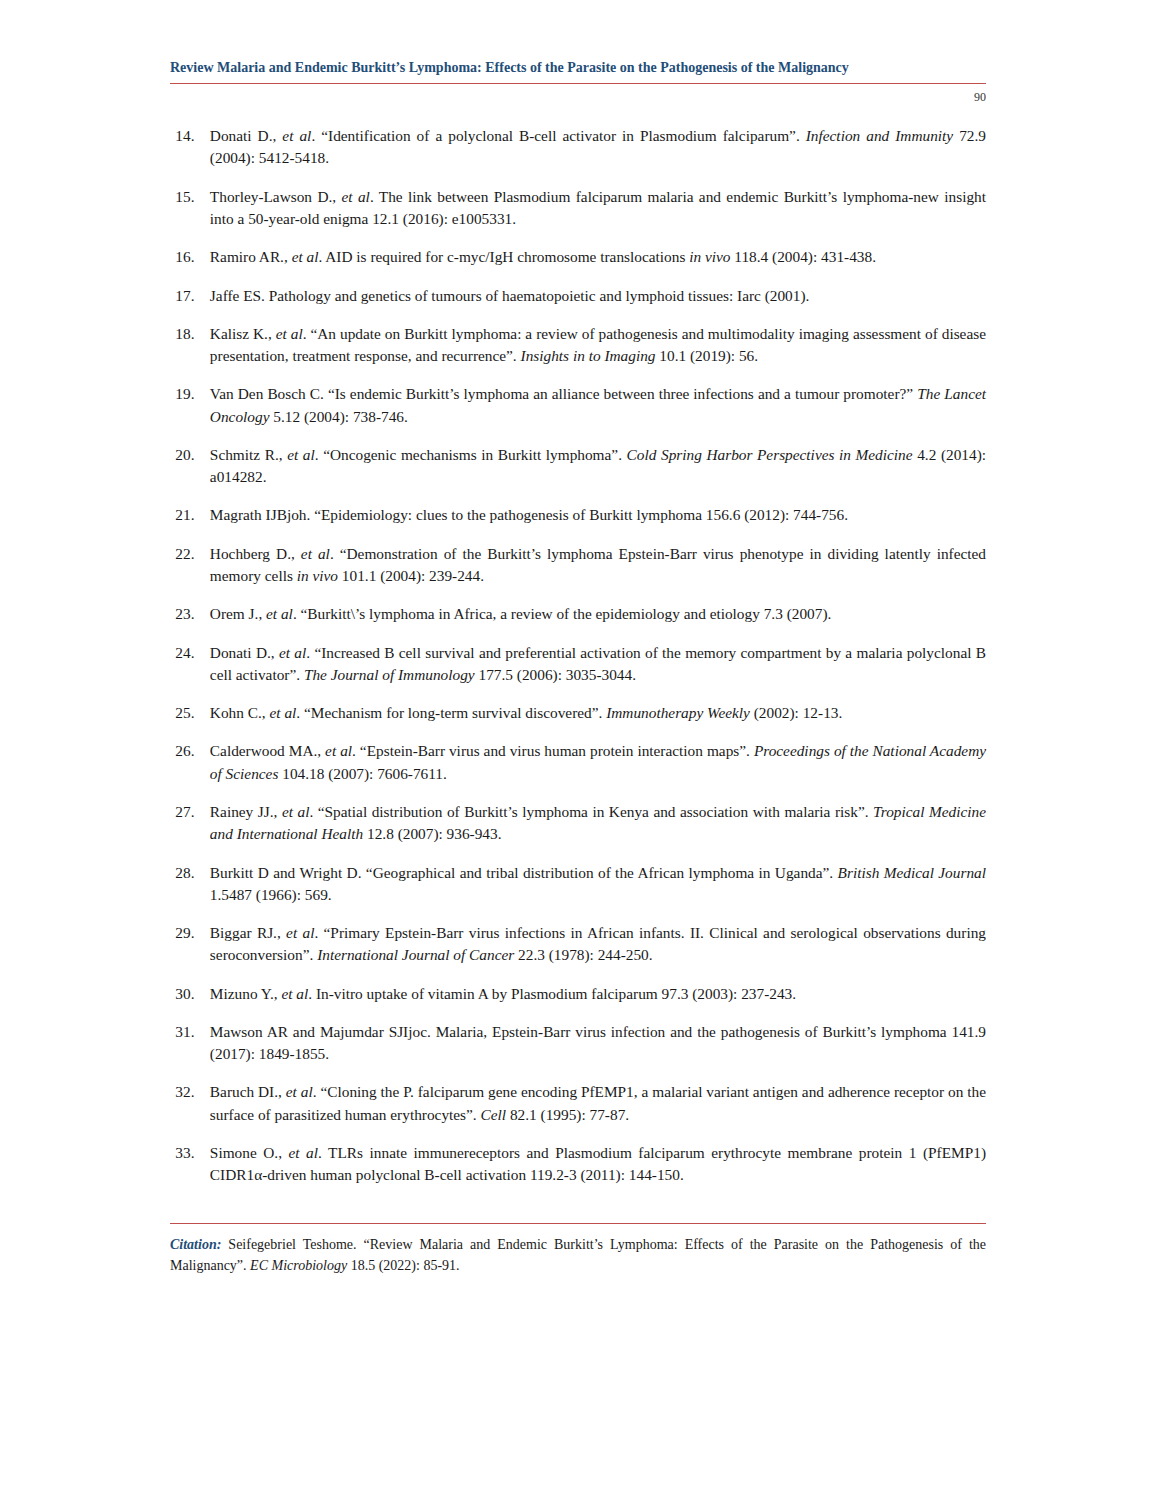Review Malaria and Endemic Burkitt’s Lymphoma: Effects of the Parasite on the Pathogenesis of the Malignancy
90
Donati D., et al. “Identification of a polyclonal B-cell activator in Plasmodium falciparum”. Infection and Immunity 72.9 (2004): 5412-5418.
Thorley-Lawson D., et al. The link between Plasmodium falciparum malaria and endemic Burkitt’s lymphoma-new insight into a 50-year-old enigma 12.1 (2016): e1005331.
Ramiro AR., et al. AID is required for c-myc/IgH chromosome translocations in vivo 118.4 (2004): 431-438.
Jaffe ES. Pathology and genetics of tumours of haematopoietic and lymphoid tissues: Iarc (2001).
Kalisz K., et al. “An update on Burkitt lymphoma: a review of pathogenesis and multimodality imaging assessment of disease presentation, treatment response, and recurrence”. Insights in to Imaging 10.1 (2019): 56.
Van Den Bosch C. “Is endemic Burkitt’s lymphoma an alliance between three infections and a tumour promoter?” The Lancet Oncology 5.12 (2004): 738-746.
Schmitz R., et al. “Oncogenic mechanisms in Burkitt lymphoma”. Cold Spring Harbor Perspectives in Medicine 4.2 (2014): a014282.
Magrath IJBjoh. “Epidemiology: clues to the pathogenesis of Burkitt lymphoma 156.6 (2012): 744-756.
Hochberg D., et al. “Demonstration of the Burkitt’s lymphoma Epstein-Barr virus phenotype in dividing latently infected memory cells in vivo 101.1 (2004): 239-244.
Orem J., et al. “Burkitt\’s lymphoma in Africa, a review of the epidemiology and etiology 7.3 (2007).
Donati D., et al. “Increased B cell survival and preferential activation of the memory compartment by a malaria polyclonal B cell activator”. The Journal of Immunology 177.5 (2006): 3035-3044.
Kohn C., et al. “Mechanism for long-term survival discovered”. Immunotherapy Weekly (2002): 12-13.
Calderwood MA., et al. “Epstein-Barr virus and virus human protein interaction maps”. Proceedings of the National Academy of Sciences 104.18 (2007): 7606-7611.
Rainey JJ., et al. “Spatial distribution of Burkitt’s lymphoma in Kenya and association with malaria risk”. Tropical Medicine and International Health 12.8 (2007): 936-943.
Burkitt D and Wright D. “Geographical and tribal distribution of the African lymphoma in Uganda”. British Medical Journal 1.5487 (1966): 569.
Biggar RJ., et al. “Primary Epstein-Barr virus infections in African infants. II. Clinical and serological observations during seroconversion”. International Journal of Cancer 22.3 (1978): 244-250.
Mizuno Y., et al. In-vitro uptake of vitamin A by Plasmodium falciparum 97.3 (2003): 237-243.
Mawson AR and Majumdar SJIjoc. Malaria, Epstein-Barr virus infection and the pathogenesis of Burkitt’s lymphoma 141.9 (2017): 1849-1855.
Baruch DI., et al. “Cloning the P. falciparum gene encoding PfEMP1, a malarial variant antigen and adherence receptor on the surface of parasitized human erythrocytes”. Cell 82.1 (1995): 77-87.
Simone O., et al. TLRs innate immunereceptors and Plasmodium falciparum erythrocyte membrane protein 1 (PfEMP1) CIDR1α-driven human polyclonal B-cell activation 119.2-3 (2011): 144-150.
Citation: Seifegebriel Teshome. “Review Malaria and Endemic Burkitt’s Lymphoma: Effects of the Parasite on the Pathogenesis of the Malignancy”. EC Microbiology 18.5 (2022): 85-91.